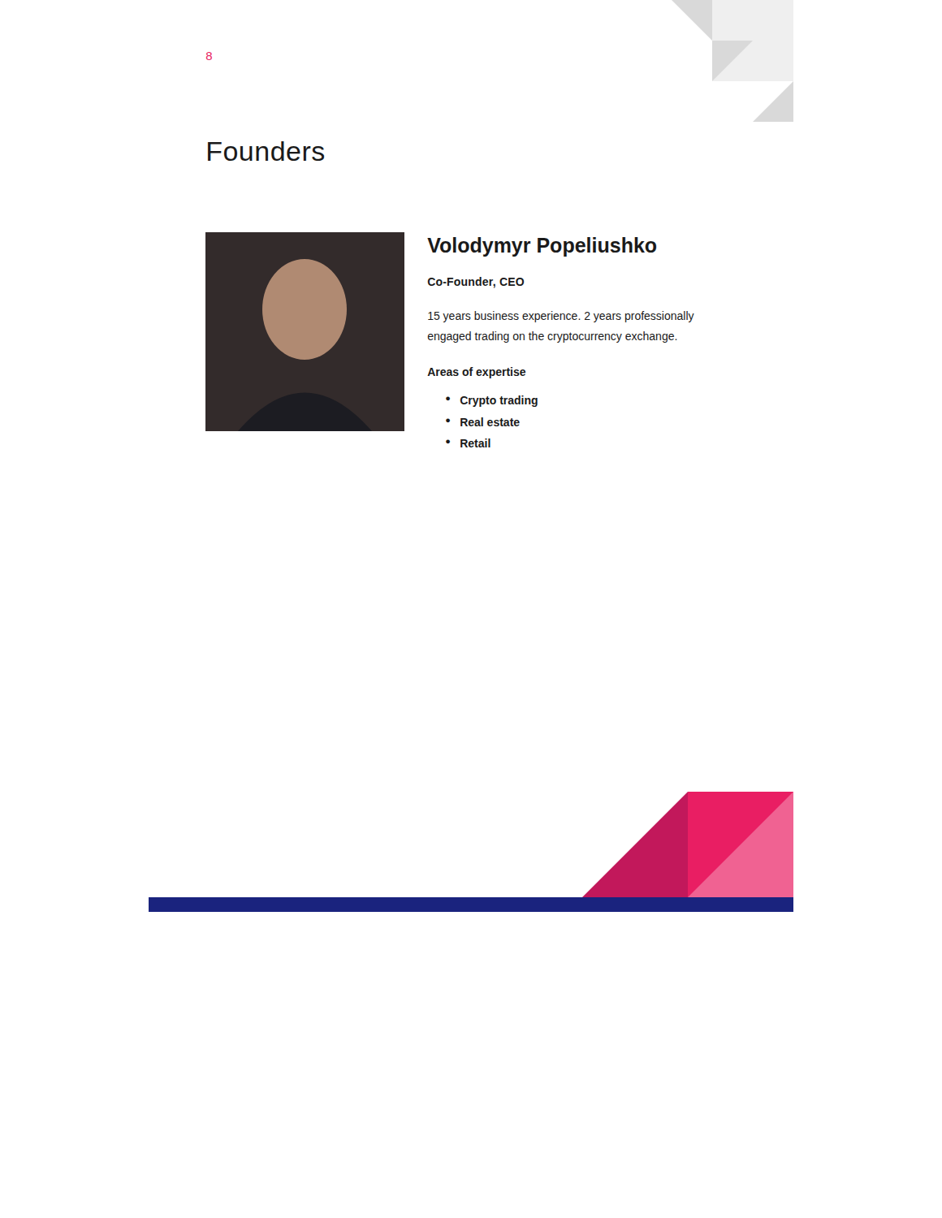8
Founders
Volodymyr Popeliushko
Co-Founder, CEO
15 years business experience. 2 years professionally engaged trading on the cryptocurrency exchange.
Areas of expertise
Crypto trading
Real estate
Retail